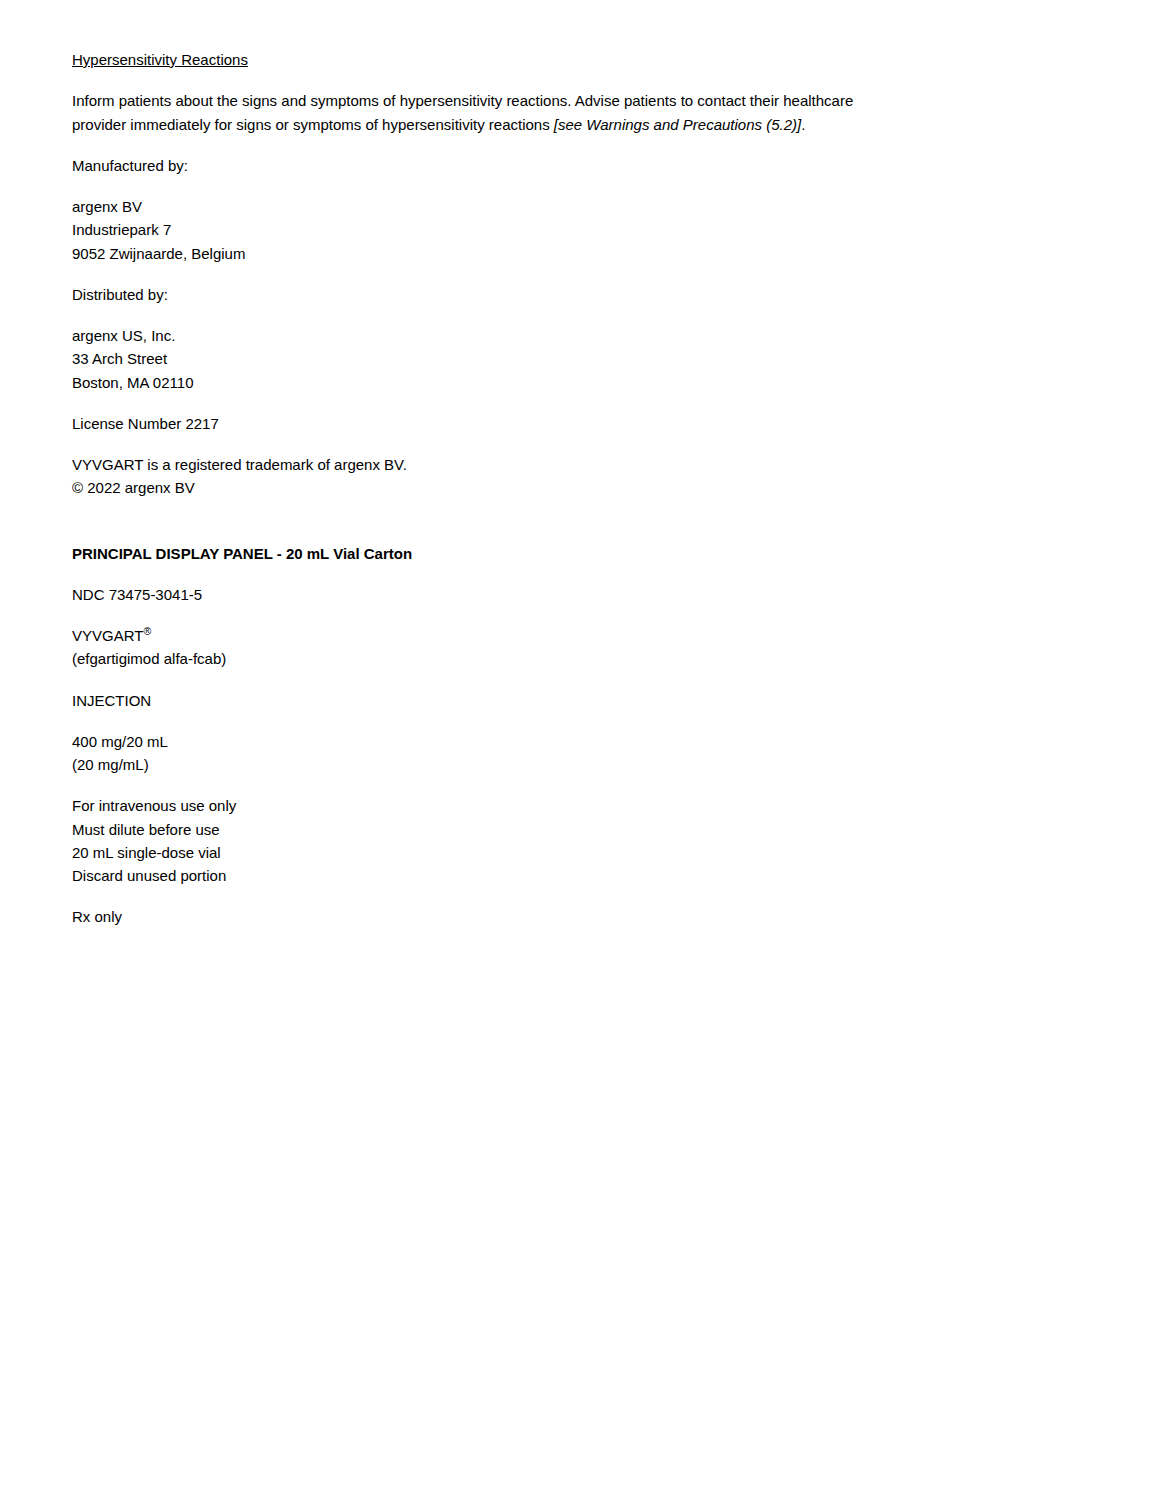Hypersensitivity Reactions
Inform patients about the signs and symptoms of hypersensitivity reactions. Advise patients to contact their healthcare provider immediately for signs or symptoms of hypersensitivity reactions [see Warnings and Precautions (5.2)].
Manufactured by:
argenx BV Industriepark 7 9052 Zwijnaarde, Belgium
Distributed by:
argenx US, Inc. 33 Arch Street Boston, MA 02110
License Number 2217
VYVGART is a registered trademark of argenx BV. © 2022 argenx BV
PRINCIPAL DISPLAY PANEL - 20 mL Vial Carton
NDC 73475-3041-5
VYVGART® (efgartigimod alfa-fcab)
INJECTION
400 mg/20 mL (20 mg/mL)
For intravenous use only Must dilute before use 20 mL single-dose vial Discard unused portion
Rx only